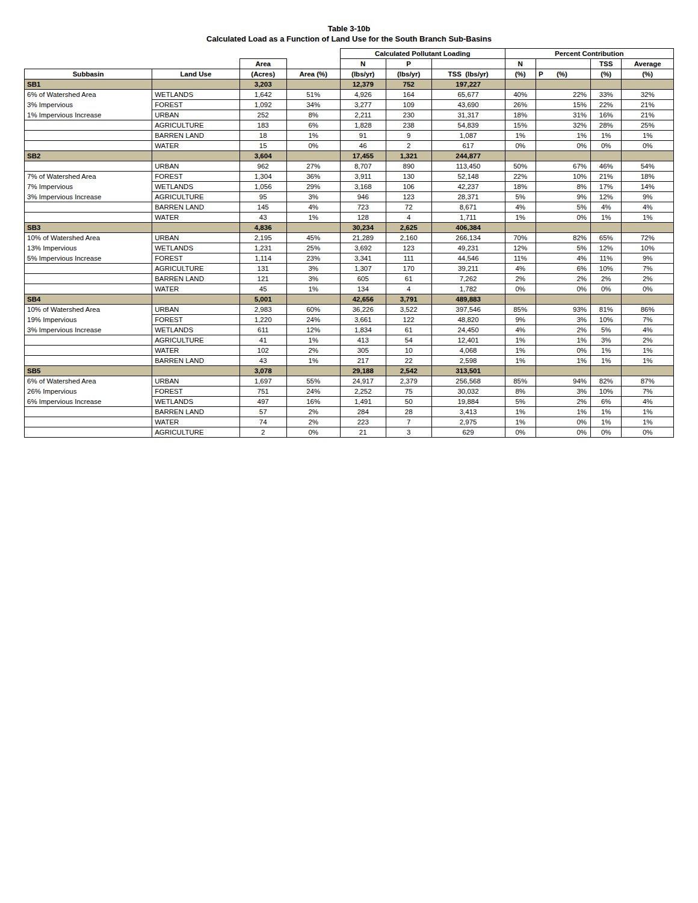Table 3-10b
Calculated Load as a Function of Land Use for the South Branch Sub-Basins
| | | Calculated Pollutant Loading | Percent Contribution |
| --- | --- | --- | --- |
| | | Area | | N | P | | N | | TSS | Average |
| Subbasin | Land Use | (Acres) | Area (%) | (lbs/yr) | (lbs/yr) | TSS (lbs/yr) | (%) | P (%) | (%) | (%) |
| SB1 | | 3,203 | | 12,379 | 752 | 197,227 | | | | |
| 6% of Watershed Area | WETLANDS | 1,642 | 51% | 4,926 | 164 | 65,677 | 40% | 22% | 33% | 32% |
| 3% Impervious | FOREST | 1,092 | 34% | 3,277 | 109 | 43,690 | 26% | 15% | 22% | 21% |
| 1% Impervious Increase | URBAN | 252 | 8% | 2,211 | 230 | 31,317 | 18% | 31% | 16% | 21% |
| | AGRICULTURE | 183 | 6% | 1,828 | 238 | 54,839 | 15% | 32% | 28% | 25% |
| | BARREN LAND | 18 | 1% | 91 | 9 | 1,087 | 1% | 1% | 1% | 1% |
| | WATER | 15 | 0% | 46 | 2 | 617 | 0% | 0% | 0% | 0% |
| SB2 | | 3,604 | | 17,455 | 1,321 | 244,877 | | | | |
| | URBAN | 962 | 27% | 8,707 | 890 | 113,450 | 50% | 67% | 46% | 54% |
| 7% of Watershed Area | FOREST | 1,304 | 36% | 3,911 | 130 | 52,148 | 22% | 10% | 21% | 18% |
| 7% Impervious | WETLANDS | 1,056 | 29% | 3,168 | 106 | 42,237 | 18% | 8% | 17% | 14% |
| 3% Impervious Increase | AGRICULTURE | 95 | 3% | 946 | 123 | 28,371 | 5% | 9% | 12% | 9% |
| | BARREN LAND | 145 | 4% | 723 | 72 | 8,671 | 4% | 5% | 4% | 4% |
| | WATER | 43 | 1% | 128 | 4 | 1,711 | 1% | 0% | 1% | 1% |
| SB3 | | 4,836 | | 30,234 | 2,625 | 406,384 | | | | |
| 10% of Watershed Area | URBAN | 2,195 | 45% | 21,289 | 2,160 | 266,134 | 70% | 82% | 65% | 72% |
| 13% Impervious | WETLANDS | 1,231 | 25% | 3,692 | 123 | 49,231 | 12% | 5% | 12% | 10% |
| 5% Impervious Increase | FOREST | 1,114 | 23% | 3,341 | 111 | 44,546 | 11% | 4% | 11% | 9% |
| | AGRICULTURE | 131 | 3% | 1,307 | 170 | 39,211 | 4% | 6% | 10% | 7% |
| | BARREN LAND | 121 | 3% | 605 | 61 | 7,262 | 2% | 2% | 2% | 2% |
| | WATER | 45 | 1% | 134 | 4 | 1,782 | 0% | 0% | 0% | 0% |
| SB4 | | 5,001 | | 42,656 | 3,791 | 489,883 | | | | |
| 10% of Watershed Area | URBAN | 2,983 | 60% | 36,226 | 3,522 | 397,546 | 85% | 93% | 81% | 86% |
| 19% Impervious | FOREST | 1,220 | 24% | 3,661 | 122 | 48,820 | 9% | 3% | 10% | 7% |
| 3% Impervious Increase | WETLANDS | 611 | 12% | 1,834 | 61 | 24,450 | 4% | 2% | 5% | 4% |
| | AGRICULTURE | 41 | 1% | 413 | 54 | 12,401 | 1% | 1% | 3% | 2% |
| | WATER | 102 | 2% | 305 | 10 | 4,068 | 1% | 0% | 1% | 1% |
| | BARREN LAND | 43 | 1% | 217 | 22 | 2,598 | 1% | 1% | 1% | 1% |
| SB5 | | 3,078 | | 29,188 | 2,542 | 313,501 | | | | |
| 6% of Watershed Area | URBAN | 1,697 | 55% | 24,917 | 2,379 | 256,568 | 85% | 94% | 82% | 87% |
| 26% Impervious | FOREST | 751 | 24% | 2,252 | 75 | 30,032 | 8% | 3% | 10% | 7% |
| 6% Impervious Increase | WETLANDS | 497 | 16% | 1,491 | 50 | 19,884 | 5% | 2% | 6% | 4% |
| | BARREN LAND | 57 | 2% | 284 | 28 | 3,413 | 1% | 1% | 1% | 1% |
| | WATER | 74 | 2% | 223 | 7 | 2,975 | 1% | 0% | 1% | 1% |
| | AGRICULTURE | 2 | 0% | 21 | 3 | 629 | 0% | 0% | 0% | 0% |